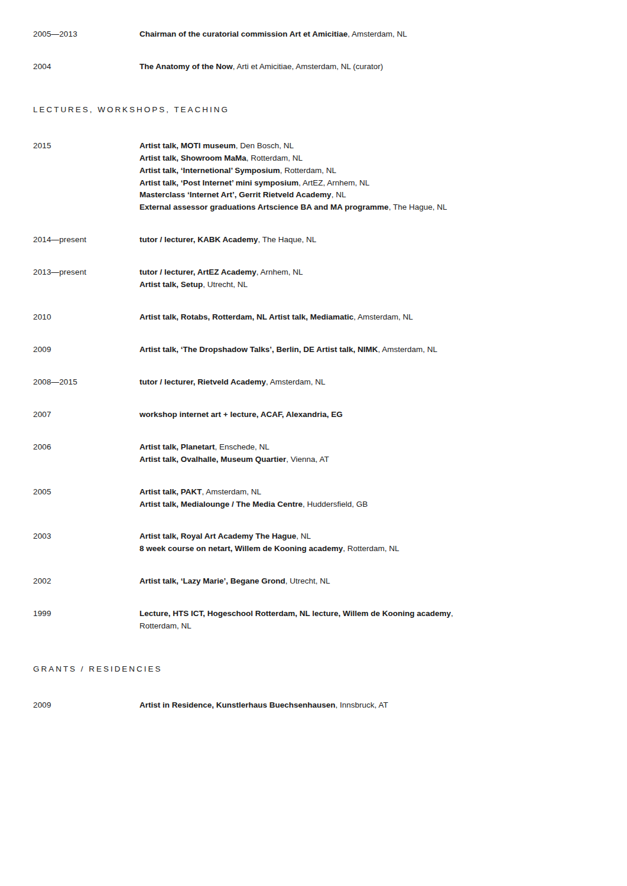2005—2013
Chairman of the curatorial commission Art et Amicitiae, Amsterdam, NL
2004
The Anatomy of the Now, Arti et Amicitiae, Amsterdam, NL (curator)
Lectures, Workshops, Teaching
2015
Artist talk, MOTI museum, Den Bosch, NL Artist talk, Showroom MaMa, Rotterdam, NL Artist talk, ‘Internetional’ Symposium, Rotterdam, NL Artist talk, ‘Post Internet’ mini symposium, ArtEZ, Arnhem, NL Masterclass ‘Internet Art’, Gerrit Rietveld Academy, NL External assessor graduations Artscience BA and MA programme, The Hague, NL
2014—present
tutor / lecturer, KABK Academy, The Haque, NL
2013—present
tutor / lecturer, ArtEZ Academy, Arnhem, NL Artist talk, Setup, Utrecht, NL
2010
Artist talk, Rotabs, Rotterdam, NL Artist talk, Mediamatic, Amsterdam, NL
2009
Artist talk, ‘The Dropshadow Talks’, Berlin, DE Artist talk, NIMK, Amsterdam, NL
2008—2015
tutor / lecturer, Rietveld Academy, Amsterdam, NL
2007
workshop internet art + lecture, ACAF, Alexandria, EG
2006
Artist talk, Planetart, Enschede, NL Artist talk, Ovalhalle, Museum Quartier, Vienna, AT
2005
Artist talk, PAKT, Amsterdam, NL Artist talk, Medialounge / The Media Centre, Huddersfield, GB
2003
Artist talk, Royal Art Academy The Hague, NL 8 week course on netart, Willem de Kooning academy, Rotterdam, NL
2002
Artist talk, ‘Lazy Marie’, Begane Grond, Utrecht, NL
1999
Lecture, HTS ICT, Hogeschool Rotterdam, NL lecture, Willem de Kooning academy, Rotterdam, NL
Grants / Residencies
2009
Artist in Residence, Kunstlerhaus Buechsenhausen, Innsbruck, AT